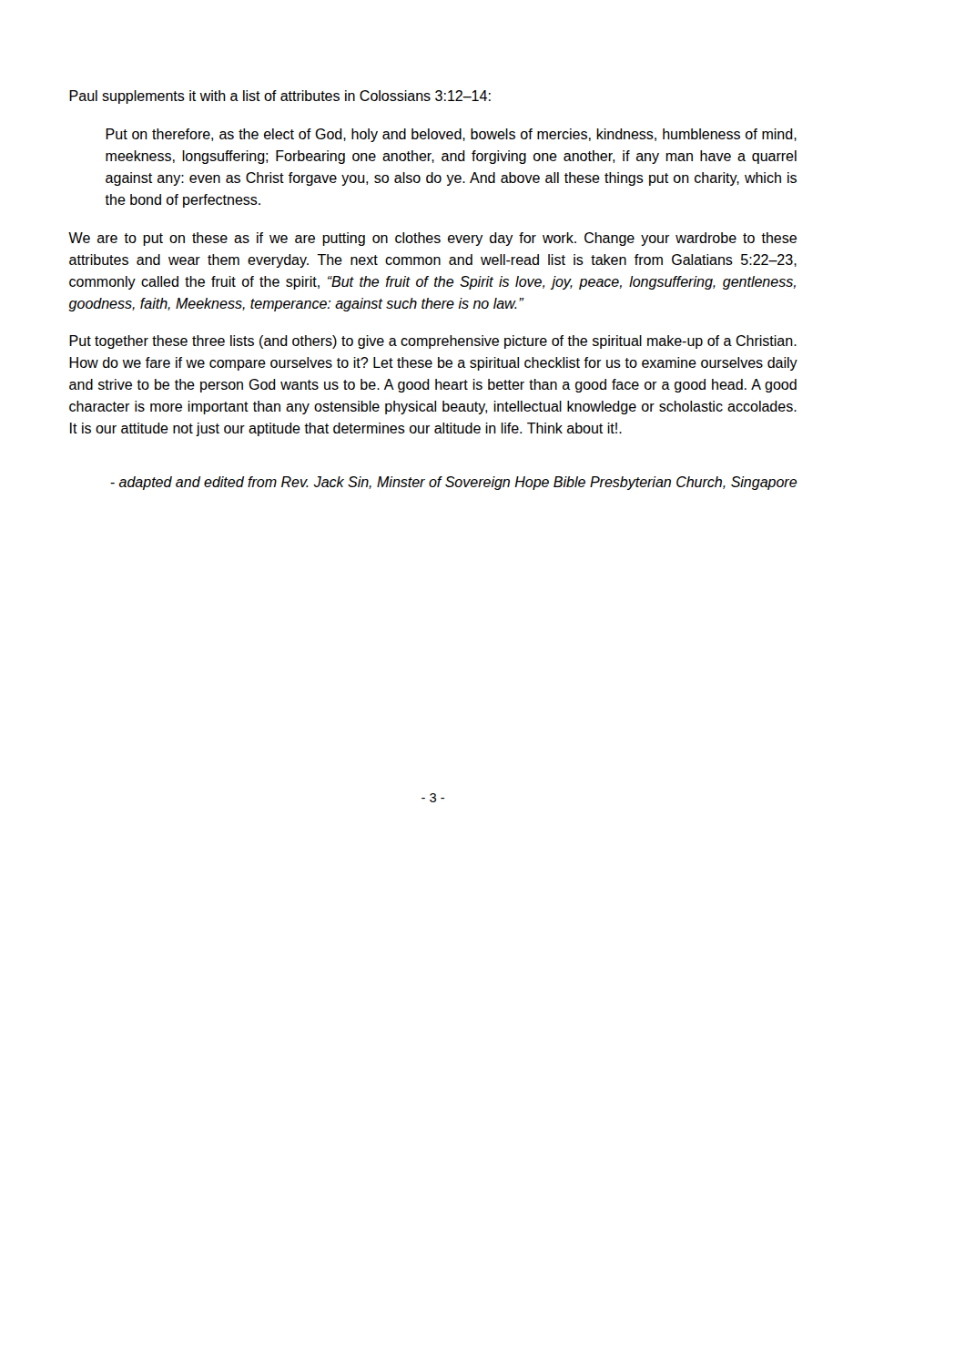Paul supplements it with a list of attributes in Colossians 3:12–14:
Put on therefore, as the elect of God, holy and beloved, bowels of mercies, kindness, humbleness of mind, meekness, longsuffering; Forbearing one another, and forgiving one another, if any man have a quarrel against any: even as Christ forgave you, so also do ye. And above all these things put on charity, which is the bond of perfectness.
We are to put on these as if we are putting on clothes every day for work. Change your wardrobe to these attributes and wear them everyday. The next common and well-read list is taken from Galatians 5:22–23, commonly called the fruit of the spirit, “But the fruit of the Spirit is love, joy, peace, longsuffering, gentleness, goodness, faith, Meekness, temperance: against such there is no law.”
Put together these three lists (and others) to give a comprehensive picture of the spiritual make-up of a Christian. How do we fare if we compare ourselves to it? Let these be a spiritual checklist for us to examine ourselves daily and strive to be the person God wants us to be. A good heart is better than a good face or a good head. A good character is more important than any ostensible physical beauty, intellectual knowledge or scholastic accolades. It is our attitude not just our aptitude that determines our altitude in life. Think about it!.
- adapted and edited from Rev. Jack Sin, Minster of Sovereign Hope Bible Presbyterian Church, Singapore
- 3 -